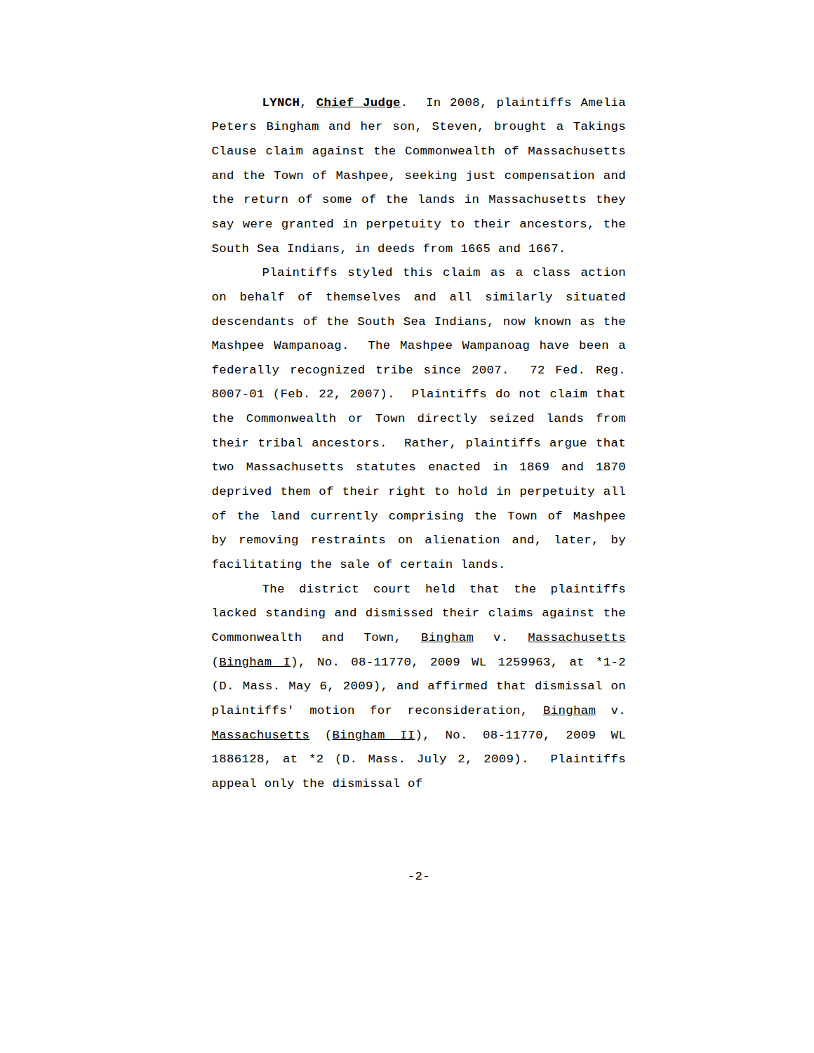LYNCH, Chief Judge. In 2008, plaintiffs Amelia Peters Bingham and her son, Steven, brought a Takings Clause claim against the Commonwealth of Massachusetts and the Town of Mashpee, seeking just compensation and the return of some of the lands in Massachusetts they say were granted in perpetuity to their ancestors, the South Sea Indians, in deeds from 1665 and 1667.
Plaintiffs styled this claim as a class action on behalf of themselves and all similarly situated descendants of the South Sea Indians, now known as the Mashpee Wampanoag. The Mashpee Wampanoag have been a federally recognized tribe since 2007. 72 Fed. Reg. 8007-01 (Feb. 22, 2007). Plaintiffs do not claim that the Commonwealth or Town directly seized lands from their tribal ancestors. Rather, plaintiffs argue that two Massachusetts statutes enacted in 1869 and 1870 deprived them of their right to hold in perpetuity all of the land currently comprising the Town of Mashpee by removing restraints on alienation and, later, by facilitating the sale of certain lands.
The district court held that the plaintiffs lacked standing and dismissed their claims against the Commonwealth and Town, Bingham v. Massachusetts (Bingham I), No. 08-11770, 2009 WL 1259963, at *1-2 (D. Mass. May 6, 2009), and affirmed that dismissal on plaintiffs' motion for reconsideration, Bingham v. Massachusetts (Bingham II), No. 08-11770, 2009 WL 1886128, at *2 (D. Mass. July 2, 2009). Plaintiffs appeal only the dismissal of
-2-